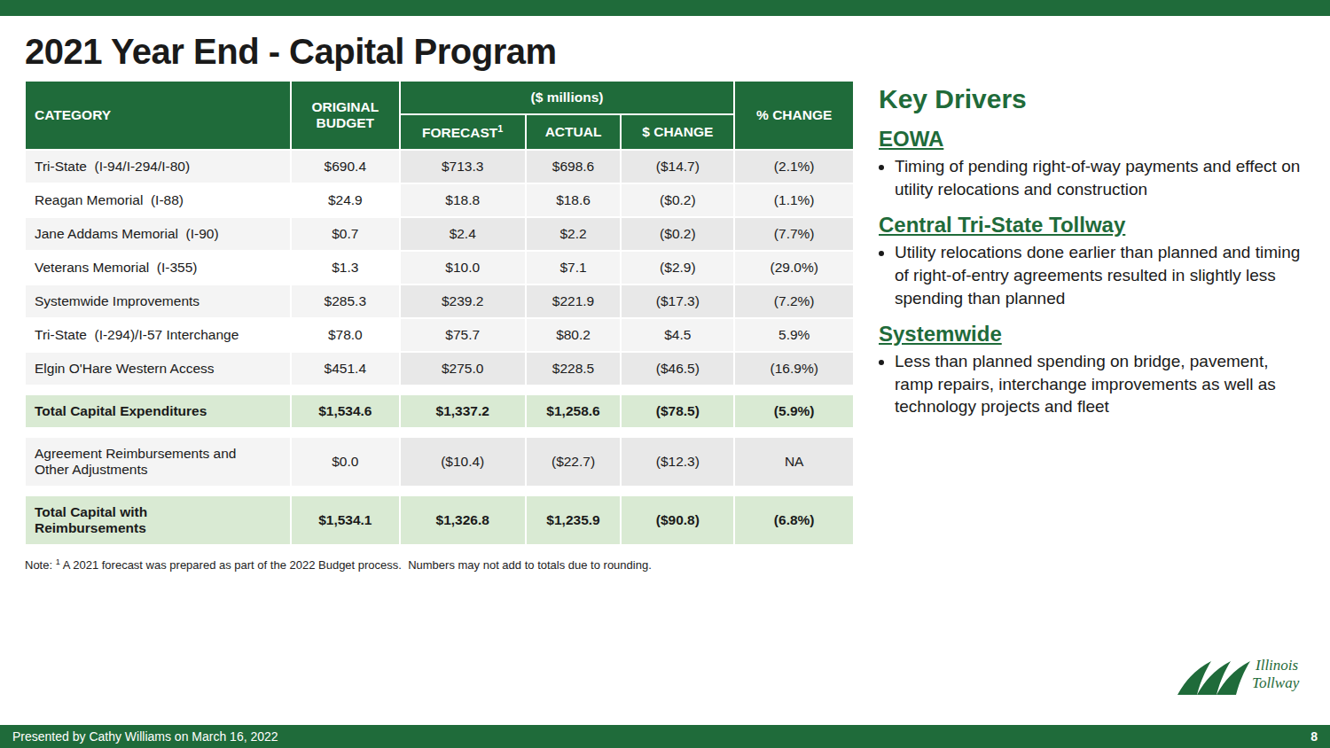2021 Year End - Capital Program
| CATEGORY | ORIGINAL BUDGET | ($ millions) | % CHANGE |
| --- | --- | --- | --- |
| FORECAST 1 | ACTUAL | $ CHANGE |
| Tri-State (I-94/I-294/I-80) | $690.4 | $713.3 | $698.6 | ($14.7) | (2.1%) |
| Reagan Memorial (I-88) | $24.9 | $18.8 | $18.6 | ($0.2) | (1.1%) |
| Jane Addams Memorial (I-90) | $0.7 | $2.4 | $2.2 | ($0.2) | (7.7%) |
| Veterans Memorial (I-355) | $1.3 | $10.0 | $7.1 | ($2.9) | (29.0%) |
| Systemwide Improvements | $285.3 | $239.2 | $221.9 | ($17.3) | (7.2%) |
| Tri-State (I-294)/I-57 Interchange | $78.0 | $75.7 | $80.2 | $4.5 | 5.9% |
| Elgin O'Hare Western Access | $451.4 | $275.0 | $228.5 | ($46.5) | (16.9%) |
| Total Capital Expenditures | $1,534.6 | $1,337.2 | $1,258.6 | ($78.5) | (5.9%) |
| Agreement Reimbursements and Other Adjustments | $0.0 | ($10.4) | ($22.7) | ($12.3) | NA |
| Total Capital with Reimbursements | $1,534.1 | $1,326.8 | $1,235.9 | ($90.8) | (6.8%) |
Note: 1 A 2021 forecast was prepared as part of the 2022 Budget process. Numbers may not add to totals due to rounding.
Key Drivers
EOWA
Timing of pending right-of-way payments and effect on utility relocations and construction
Central Tri-State Tollway
Utility relocations done earlier than planned and timing of right-of-entry agreements resulted in slightly less spending than planned
Systemwide
Less than planned spending on bridge, pavement, ramp repairs, interchange improvements as well as technology projects and fleet
Illinois Tollway
Presented by Cathy Williams on March 16, 2022 8